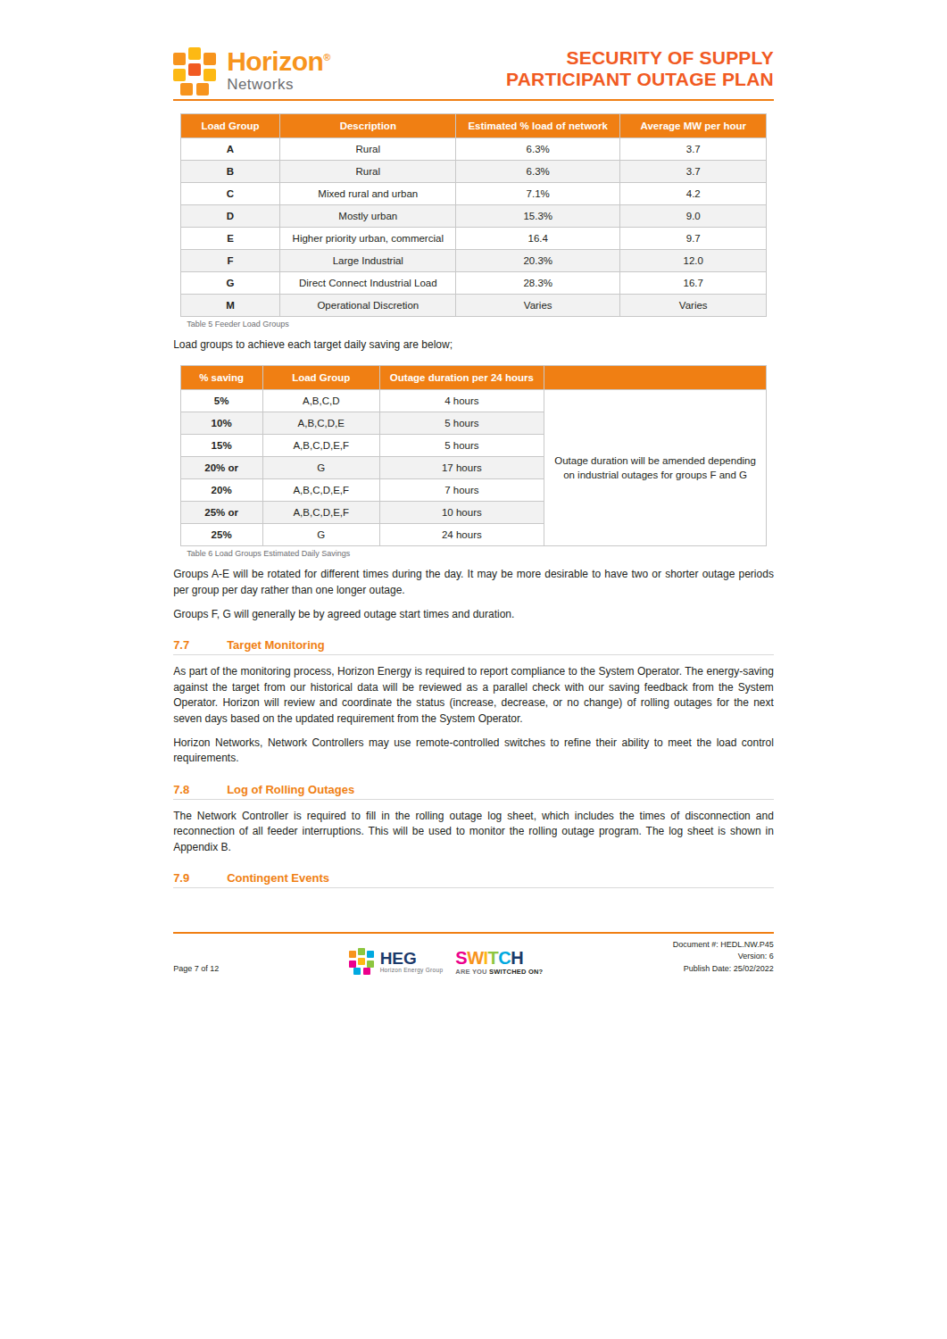Horizon®
Networks
Security of Supply
Participant Outage Plan
| Load Group | Description | Estimated % load of network | Average MW per hour |
| --- | --- | --- | --- |
| A | Rural | 6.3% | 3.7 |
| B | Rural | 6.3% | 3.7 |
| C | Mixed rural and urban | 7.1% | 4.2 |
| D | Mostly urban | 15.3% | 9.0 |
| E | Higher priority urban, commercial | 16.4 | 9.7 |
| F | Large Industrial | 20.3% | 12.0 |
| G | Direct Connect Industrial Load | 28.3% | 16.7 |
| M | Operational Discretion | Varies | Varies |
Table 5 Feeder Load Groups
Load groups to achieve each target daily saving are below;
| % saving | Load Group | Outage duration per 24 hours | |
| --- | --- | --- | --- |
| 5% | A,B,C,D | 4 hours | Outage duration will be amended depending on industrial outages for groups F and G |
| 10% | A,B,C,D,E | 5 hours |
| 15% | A,B,C,D,E,F | 5 hours |
| 20% or | G | 17 hours |
| 20% | A,B,C,D,E,F | 7 hours |
| 25% or | A,B,C,D,E,F | 10 hours |
| 25% | G | 24 hours |
Table 6 Load Groups Estimated Daily Savings
Groups A-E will be rotated for different times during the day. It may be more desirable to have two or shorter outage periods per group per day rather than one longer outage.
Groups F, G will generally be by agreed outage start times and duration.
7.7 Target Monitoring
As part of the monitoring process, Horizon Energy is required to report compliance to the System Operator. The energy-saving against the target from our historical data will be reviewed as a parallel check with our saving feedback from the System Operator. Horizon will review and coordinate the status (increase, decrease, or no change) of rolling outages for the next seven days based on the updated requirement from the System Operator.
Horizon Networks, Network Controllers may use remote-controlled switches to refine their ability to meet the load control requirements.
7.8 Log of Rolling Outages
The Network Controller is required to fill in the rolling outage log sheet, which includes the times of disconnection and reconnection of all feeder interruptions. This will be used to monitor the rolling outage program. The log sheet is shown in Appendix B.
7.9 Contingent Events
Page 7 of 12
HEG
Horizon Energy Group
SWITCH
ARE YOU SWITCHED ON?
Document #: HEDL.NW.P45
Version: 6
Publish Date: 25/02/2022